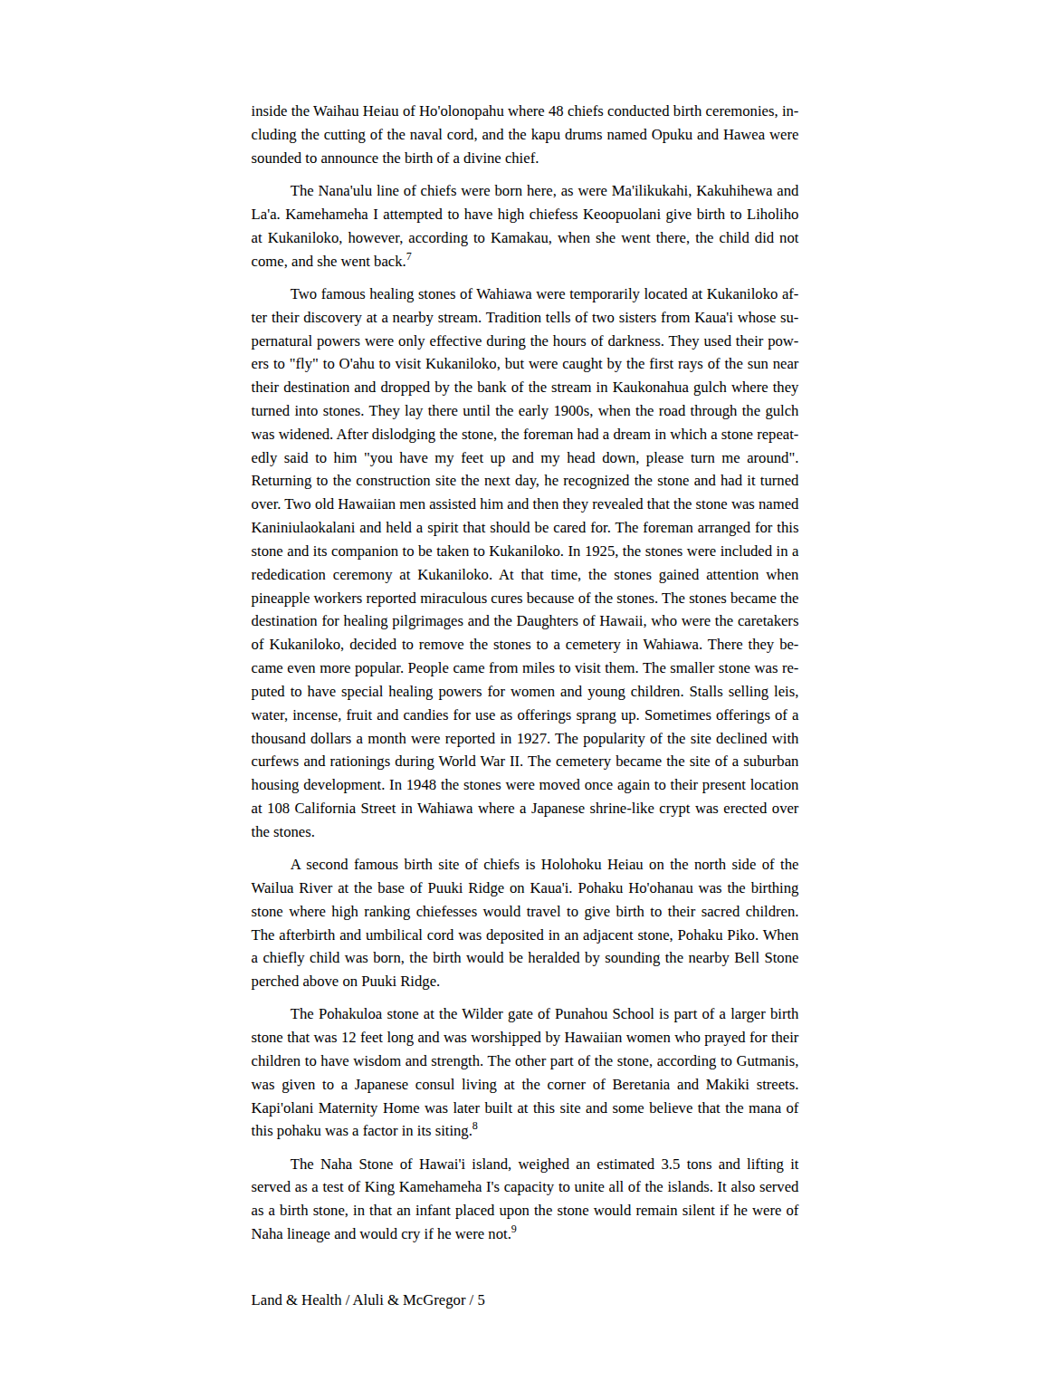inside the Waihau Heiau of Ho'olonopahu where 48 chiefs conducted birth ceremonies, including the cutting of the naval cord, and the kapu drums named Opuku and Hawea were sounded to announce the birth of a divine chief.
The Nana'ulu line of chiefs were born here, as were Ma'ilikukahi, Kakuhihewa and La'a. Kamehameha I attempted to have high chiefess Keoopuolani give birth to Liholiho at Kukaniloko, however, according to Kamakau, when she went there, the child did not come, and she went back.7
Two famous healing stones of Wahiawa were temporarily located at Kukaniloko after their discovery at a nearby stream. Tradition tells of two sisters from Kaua'i whose supernatural powers were only effective during the hours of darkness. They used their powers to "fly" to O'ahu to visit Kukaniloko, but were caught by the first rays of the sun near their destination and dropped by the bank of the stream in Kaukonahua gulch where they turned into stones. They lay there until the early 1900s, when the road through the gulch was widened. After dislodging the stone, the foreman had a dream in which a stone repeatedly said to him "you have my feet up and my head down, please turn me around". Returning to the construction site the next day, he recognized the stone and had it turned over. Two old Hawaiian men assisted him and then they revealed that the stone was named Kaniniulaokalani and held a spirit that should be cared for. The foreman arranged for this stone and its companion to be taken to Kukaniloko. In 1925, the stones were included in a rededication ceremony at Kukaniloko. At that time, the stones gained attention when pineapple workers reported miraculous cures because of the stones. The stones became the destination for healing pilgrimages and the Daughters of Hawaii, who were the caretakers of Kukaniloko, decided to remove the stones to a cemetery in Wahiawa. There they became even more popular. People came from miles to visit them. The smaller stone was reputed to have special healing powers for women and young children. Stalls selling leis, water, incense, fruit and candies for use as offerings sprang up. Sometimes offerings of a thousand dollars a month were reported in 1927. The popularity of the site declined with curfews and rationings during World War II. The cemetery became the site of a suburban housing development. In 1948 the stones were moved once again to their present location at 108 California Street in Wahiawa where a Japanese shrine-like crypt was erected over the stones.
A second famous birth site of chiefs is Holohoku Heiau on the north side of the Wailua River at the base of Puuki Ridge on Kaua'i. Pohaku Ho'ohanau was the birthing stone where high ranking chiefesses would travel to give birth to their sacred children. The afterbirth and umbilical cord was deposited in an adjacent stone, Pohaku Piko. When a chiefly child was born, the birth would be heralded by sounding the nearby Bell Stone perched above on Puuki Ridge.
The Pohakuloa stone at the Wilder gate of Punahou School is part of a larger birth stone that was 12 feet long and was worshipped by Hawaiian women who prayed for their children to have wisdom and strength. The other part of the stone, according to Gutmanis, was given to a Japanese consul living at the corner of Beretania and Makiki streets. Kapi'olani Maternity Home was later built at this site and some believe that the mana of this pohaku was a factor in its siting.8
The Naha Stone of Hawai'i island, weighed an estimated 3.5 tons and lifting it served as a test of King Kamehameha I's capacity to unite all of the islands. It also served as a birth stone, in that an infant placed upon the stone would remain silent if he were of Naha lineage and would cry if he were not.9
Land & Health / Aluli & McGregor / 5